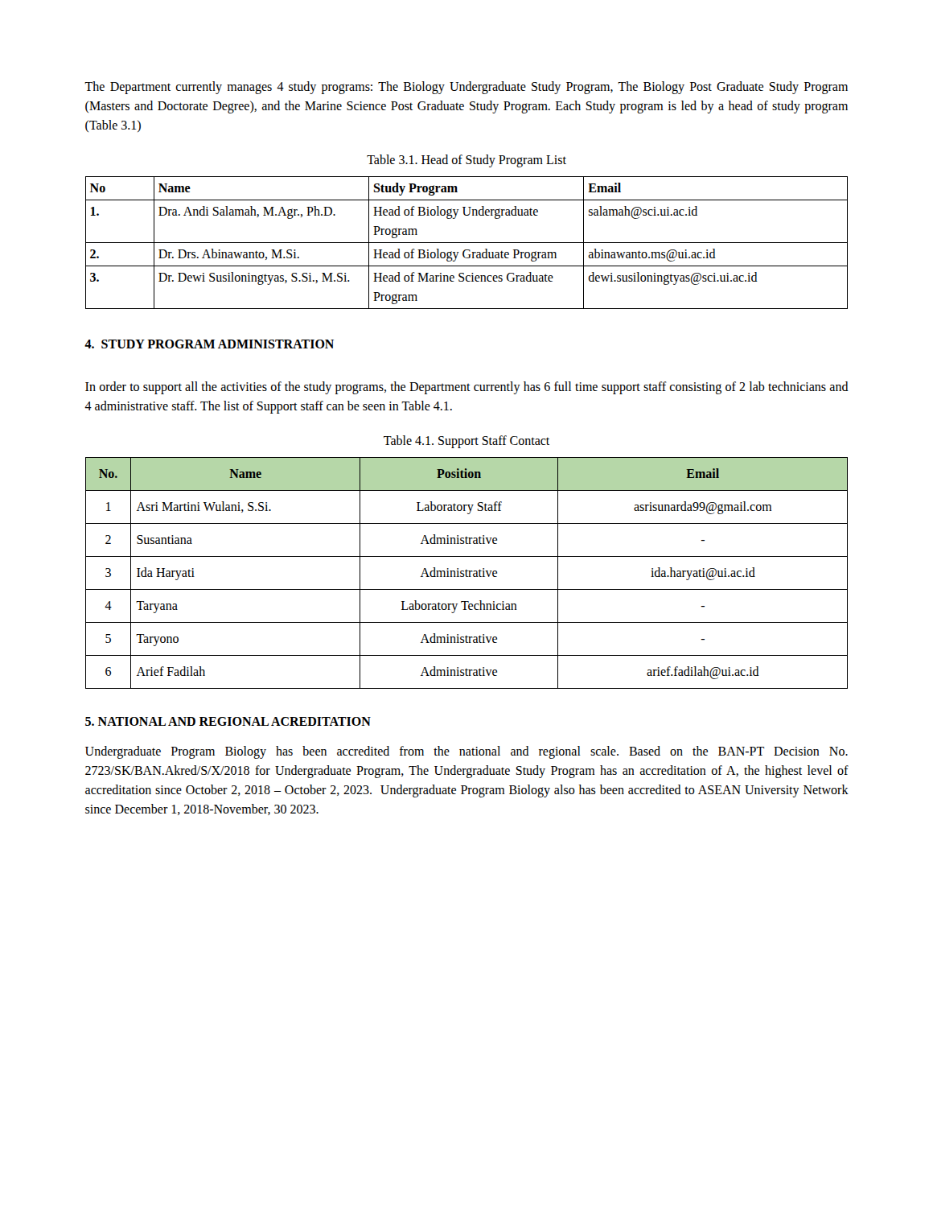The Department currently manages 4 study programs: The Biology Undergraduate Study Program, The Biology Post Graduate Study Program (Masters and Doctorate Degree), and the Marine Science Post Graduate Study Program. Each Study program is led by a head of study program (Table 3.1)
Table 3.1. Head of Study Program List
| No | Name | Study Program | Email |
| --- | --- | --- | --- |
| 1. | Dra. Andi Salamah, M.Agr., Ph.D. | Head of Biology Undergraduate Program | salamah@sci.ui.ac.id |
| 2. | Dr. Drs. Abinawanto, M.Si. | Head of Biology Graduate Program | abinawanto.ms@ui.ac.id |
| 3. | Dr. Dewi Susiloningtyas, S.Si., M.Si. | Head of Marine Sciences Graduate Program | dewi.susiloningtyas@sci.ui.ac.id |
4. STUDY PROGRAM ADMINISTRATION
In order to support all the activities of the study programs, the Department currently has 6 full time support staff consisting of 2 lab technicians and 4 administrative staff. The list of Support staff can be seen in Table 4.1.
Table 4.1. Support Staff Contact
| No. | Name | Position | Email |
| --- | --- | --- | --- |
| 1 | Asri Martini Wulani, S.Si. | Laboratory Staff | asrisunarda99@gmail.com |
| 2 | Susantiana | Administrative | - |
| 3 | Ida Haryati | Administrative | ida.haryati@ui.ac.id |
| 4 | Taryana | Laboratory Technician | - |
| 5 | Taryono | Administrative | - |
| 6 | Arief Fadilah | Administrative | arief.fadilah@ui.ac.id |
5. NATIONAL AND REGIONAL ACREDITATION
Undergraduate Program Biology has been accredited from the national and regional scale. Based on the BAN-PT Decision No. 2723/SK/BAN.Akred/S/X/2018 for Undergraduate Program, The Undergraduate Study Program has an accreditation of A, the highest level of accreditation since October 2, 2018 – October 2, 2023. Undergraduate Program Biology also has been accredited to ASEAN University Network since December 1, 2018-November, 30 2023.